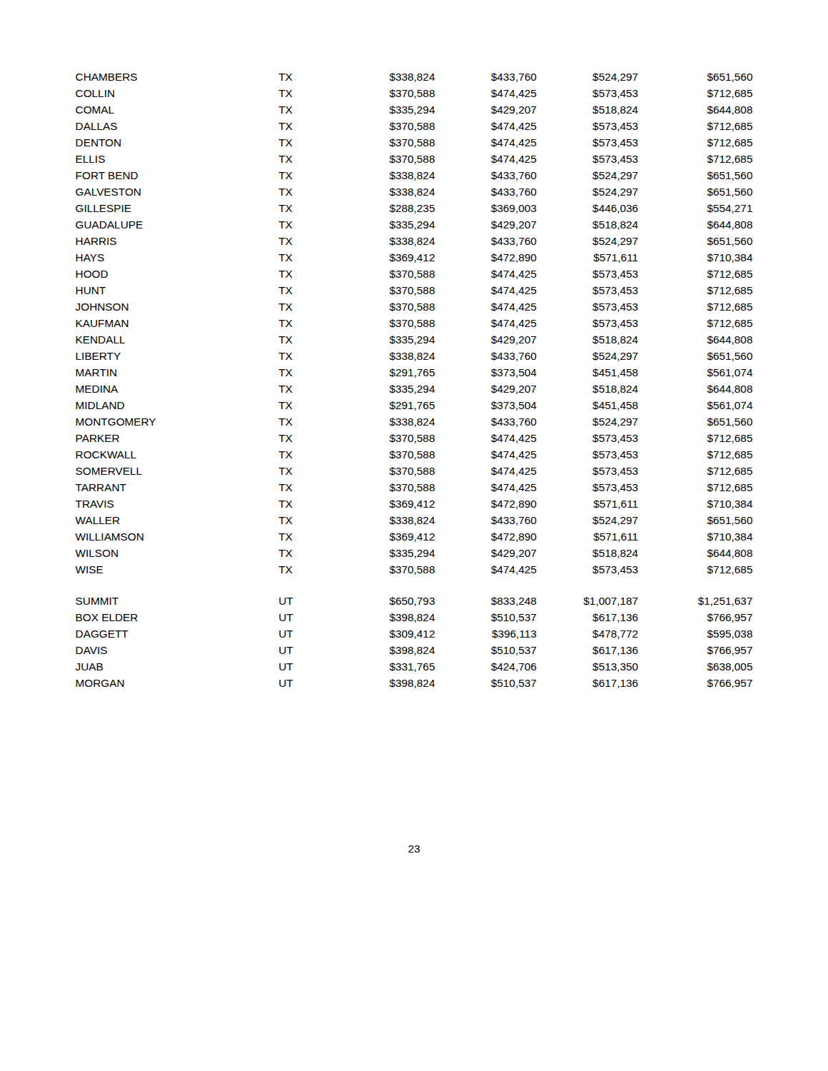| CHAMBERS | TX | $338,824 | $433,760 | $524,297 | $651,560 |
| COLLIN | TX | $370,588 | $474,425 | $573,453 | $712,685 |
| COMAL | TX | $335,294 | $429,207 | $518,824 | $644,808 |
| DALLAS | TX | $370,588 | $474,425 | $573,453 | $712,685 |
| DENTON | TX | $370,588 | $474,425 | $573,453 | $712,685 |
| ELLIS | TX | $370,588 | $474,425 | $573,453 | $712,685 |
| FORT BEND | TX | $338,824 | $433,760 | $524,297 | $651,560 |
| GALVESTON | TX | $338,824 | $433,760 | $524,297 | $651,560 |
| GILLESPIE | TX | $288,235 | $369,003 | $446,036 | $554,271 |
| GUADALUPE | TX | $335,294 | $429,207 | $518,824 | $644,808 |
| HARRIS | TX | $338,824 | $433,760 | $524,297 | $651,560 |
| HAYS | TX | $369,412 | $472,890 | $571,611 | $710,384 |
| HOOD | TX | $370,588 | $474,425 | $573,453 | $712,685 |
| HUNT | TX | $370,588 | $474,425 | $573,453 | $712,685 |
| JOHNSON | TX | $370,588 | $474,425 | $573,453 | $712,685 |
| KAUFMAN | TX | $370,588 | $474,425 | $573,453 | $712,685 |
| KENDALL | TX | $335,294 | $429,207 | $518,824 | $644,808 |
| LIBERTY | TX | $338,824 | $433,760 | $524,297 | $651,560 |
| MARTIN | TX | $291,765 | $373,504 | $451,458 | $561,074 |
| MEDINA | TX | $335,294 | $429,207 | $518,824 | $644,808 |
| MIDLAND | TX | $291,765 | $373,504 | $451,458 | $561,074 |
| MONTGOMERY | TX | $338,824 | $433,760 | $524,297 | $651,560 |
| PARKER | TX | $370,588 | $474,425 | $573,453 | $712,685 |
| ROCKWALL | TX | $370,588 | $474,425 | $573,453 | $712,685 |
| SOMERVELL | TX | $370,588 | $474,425 | $573,453 | $712,685 |
| TARRANT | TX | $370,588 | $474,425 | $573,453 | $712,685 |
| TRAVIS | TX | $369,412 | $472,890 | $571,611 | $710,384 |
| WALLER | TX | $338,824 | $433,760 | $524,297 | $651,560 |
| WILLIAMSON | TX | $369,412 | $472,890 | $571,611 | $710,384 |
| WILSON | TX | $335,294 | $429,207 | $518,824 | $644,808 |
| WISE | TX | $370,588 | $474,425 | $573,453 | $712,685 |
| SUMMIT | UT | $650,793 | $833,248 | $1,007,187 | $1,251,637 |
| BOX ELDER | UT | $398,824 | $510,537 | $617,136 | $766,957 |
| DAGGETT | UT | $309,412 | $396,113 | $478,772 | $595,038 |
| DAVIS | UT | $398,824 | $510,537 | $617,136 | $766,957 |
| JUAB | UT | $331,765 | $424,706 | $513,350 | $638,005 |
| MORGAN | UT | $398,824 | $510,537 | $617,136 | $766,957 |
23